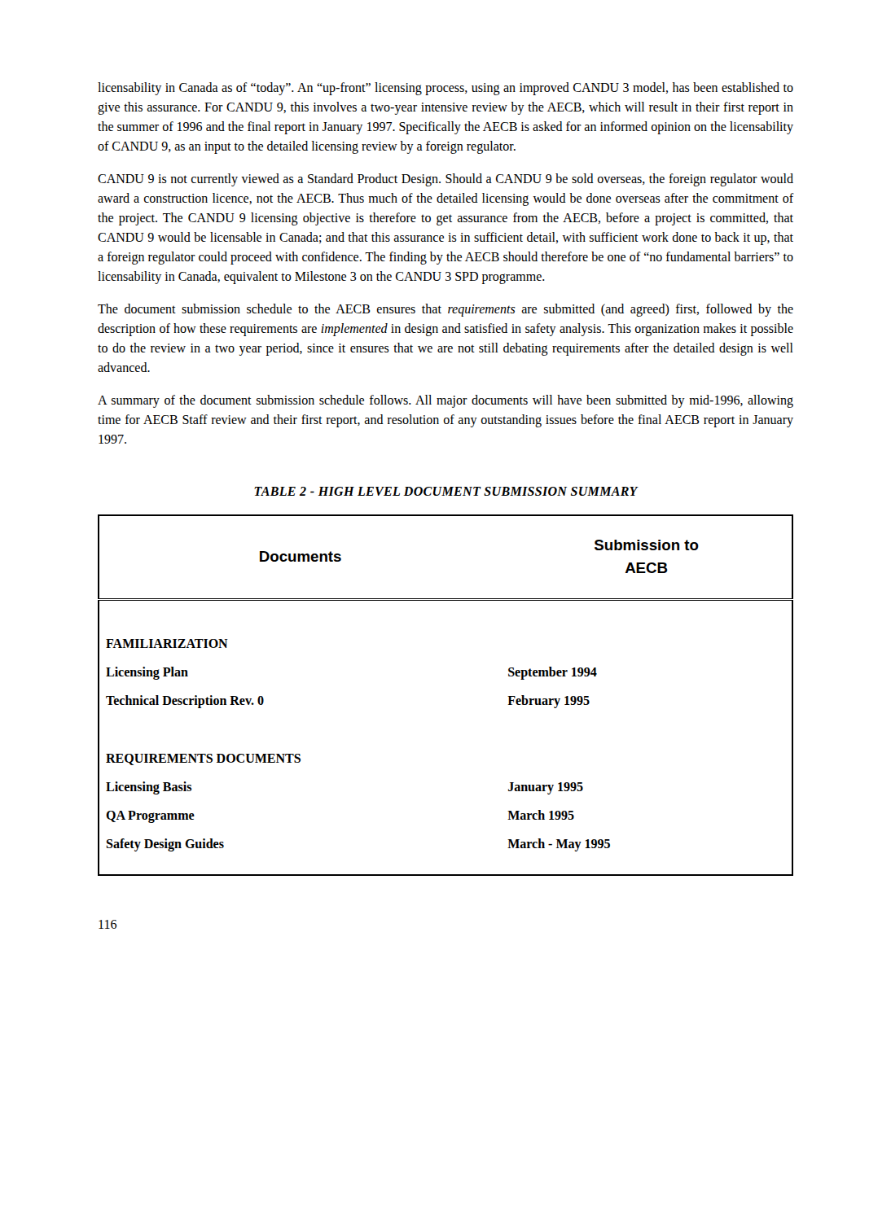licensability in Canada as of “today”. An “up-front” licensing process, using an improved CANDU 3 model, has been established to give this assurance. For CANDU 9, this involves a two-year intensive review by the AECB, which will result in their first report in the summer of 1996 and the final report in January 1997. Specifically the AECB is asked for an informed opinion on the licensability of CANDU 9, as an input to the detailed licensing review by a foreign regulator.
CANDU 9 is not currently viewed as a Standard Product Design. Should a CANDU 9 be sold overseas, the foreign regulator would award a construction licence, not the AECB. Thus much of the detailed licensing would be done overseas after the commitment of the project. The CANDU 9 licensing objective is therefore to get assurance from the AECB, before a project is committed, that CANDU 9 would be licensable in Canada; and that this assurance is in sufficient detail, with sufficient work done to back it up, that a foreign regulator could proceed with confidence. The finding by the AECB should therefore be one of “no fundamental barriers” to licensability in Canada, equivalent to Milestone 3 on the CANDU 3 SPD programme.
The document submission schedule to the AECB ensures that requirements are submitted (and agreed) first, followed by the description of how these requirements are implemented in design and satisfied in safety analysis. This organization makes it possible to do the review in a two year period, since it ensures that we are not still debating requirements after the detailed design is well advanced.
A summary of the document submission schedule follows. All major documents will have been submitted by mid-1996, allowing time for AECB Staff review and their first report, and resolution of any outstanding issues before the final AECB report in January 1997.
TABLE 2 - HIGH LEVEL DOCUMENT SUBMISSION SUMMARY
| Documents | Submission to AECB |
| --- | --- |
| FAMILIARIZATION | |
| Licensing Plan | September 1994 |
| Technical Description Rev. 0 | February 1995 |
| REQUIREMENTS DOCUMENTS | |
| Licensing Basis | January 1995 |
| QA Programme | March 1995 |
| Safety Design Guides | March - May 1995 |
116